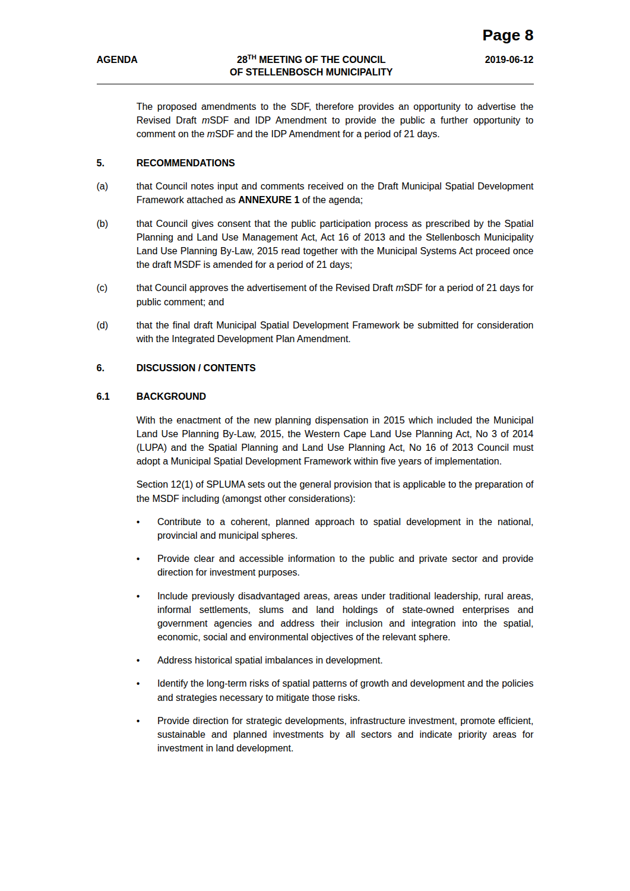Page 8
AGENDA
28TH MEETING OF THE COUNCIL
OF STELLENBOSCH MUNICIPALITY
2019-06-12
The proposed amendments to the SDF, therefore provides an opportunity to advertise the Revised Draft m SDF and IDP Amendment to provide the public a further opportunity to comment on the m SDF and the IDP Amendment for a period of 21 days.
5. RECOMMENDATIONS
(a) that Council notes input and comments received on the Draft Municipal Spatial Development Framework attached as ANNEXURE 1 of the agenda;
(b) that Council gives consent that the public participation process as prescribed by the Spatial Planning and Land Use Management Act, Act 16 of 2013 and the Stellenbosch Municipality Land Use Planning By-Law, 2015 read together with the Municipal Systems Act proceed once the draft MSDF is amended for a period of 21 days;
(c) that Council approves the advertisement of the Revised Draft m SDF for a period of 21 days for public comment; and
(d) that the final draft Municipal Spatial Development Framework be submitted for consideration with the Integrated Development Plan Amendment.
6. DISCUSSION / CONTENTS
6.1 BACKGROUND
With the enactment of the new planning dispensation in 2015 which included the Municipal Land Use Planning By-Law, 2015, the Western Cape Land Use Planning Act, No 3 of 2014 (LUPA) and the Spatial Planning and Land Use Planning Act, No 16 of 2013 Council must adopt a Municipal Spatial Development Framework within five years of implementation.
Section 12(1) of SPLUMA sets out the general provision that is applicable to the preparation of the MSDF including (amongst other considerations):
Contribute to a coherent, planned approach to spatial development in the national, provincial and municipal spheres.
Provide clear and accessible information to the public and private sector and provide direction for investment purposes.
Include previously disadvantaged areas, areas under traditional leadership, rural areas, informal settlements, slums and land holdings of state-owned enterprises and government agencies and address their inclusion and integration into the spatial, economic, social and environmental objectives of the relevant sphere.
Address historical spatial imbalances in development.
Identify the long-term risks of spatial patterns of growth and development and the policies and strategies necessary to mitigate those risks.
Provide direction for strategic developments, infrastructure investment, promote efficient, sustainable and planned investments by all sectors and indicate priority areas for investment in land development.